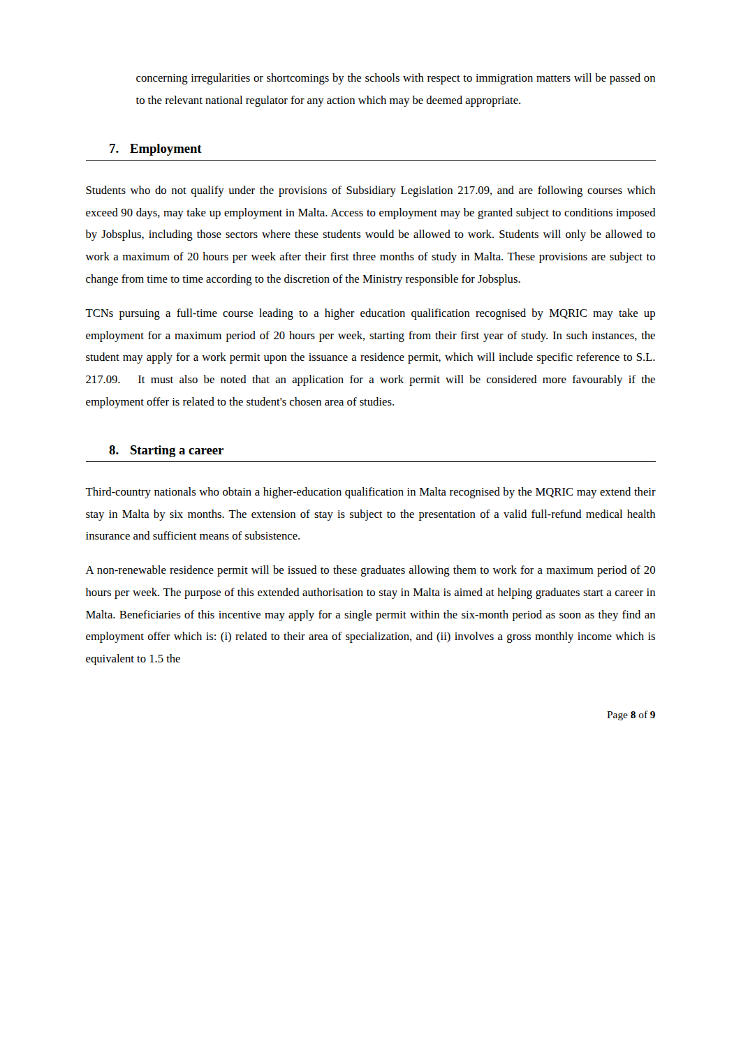concerning irregularities or shortcomings by the schools with respect to immigration matters will be passed on to the relevant national regulator for any action which may be deemed appropriate.
7. Employment
Students who do not qualify under the provisions of Subsidiary Legislation 217.09, and are following courses which exceed 90 days, may take up employment in Malta. Access to employment may be granted subject to conditions imposed by Jobsplus, including those sectors where these students would be allowed to work. Students will only be allowed to work a maximum of 20 hours per week after their first three months of study in Malta. These provisions are subject to change from time to time according to the discretion of the Ministry responsible for Jobsplus.
TCNs pursuing a full-time course leading to a higher education qualification recognised by MQRIC may take up employment for a maximum period of 20 hours per week, starting from their first year of study. In such instances, the student may apply for a work permit upon the issuance a residence permit, which will include specific reference to S.L. 217.09. It must also be noted that an application for a work permit will be considered more favourably if the employment offer is related to the student's chosen area of studies.
8. Starting a career
Third-country nationals who obtain a higher-education qualification in Malta recognised by the MQRIC may extend their stay in Malta by six months. The extension of stay is subject to the presentation of a valid full-refund medical health insurance and sufficient means of subsistence.
A non-renewable residence permit will be issued to these graduates allowing them to work for a maximum period of 20 hours per week. The purpose of this extended authorisation to stay in Malta is aimed at helping graduates start a career in Malta. Beneficiaries of this incentive may apply for a single permit within the six-month period as soon as they find an employment offer which is: (i) related to their area of specialization, and (ii) involves a gross monthly income which is equivalent to 1.5 the
Page 8 of 9